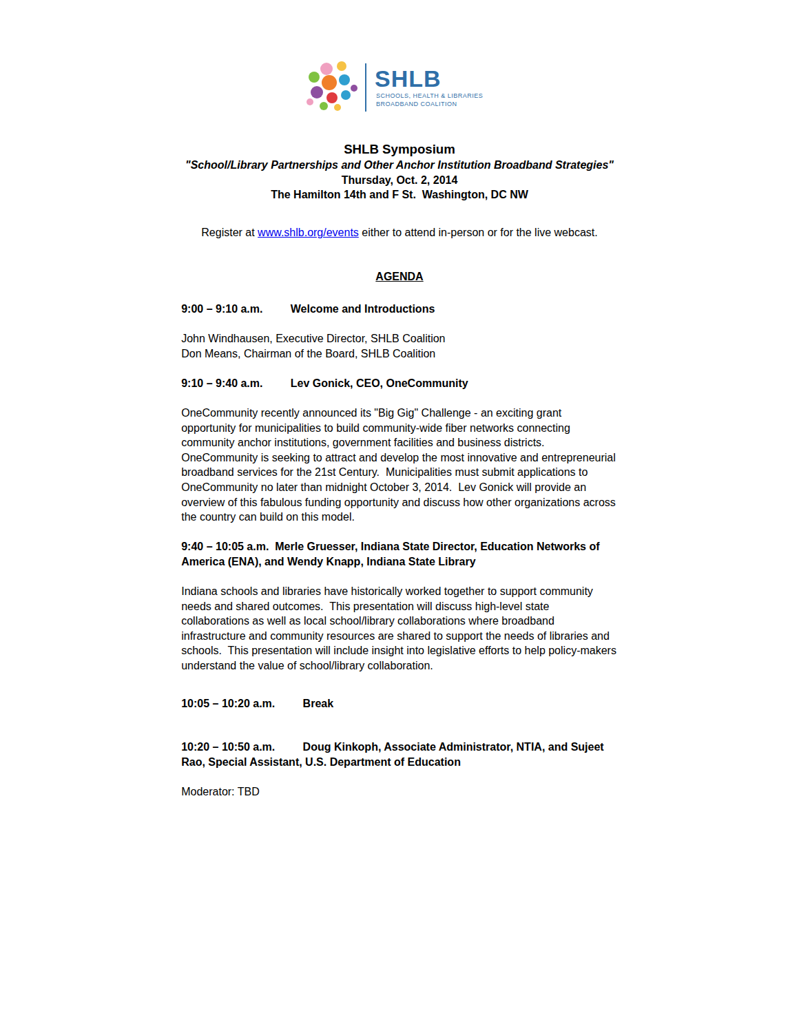SHLB SCHOOLS, HEALTH & LIBRARIES BROADBAND COALITION
SHLB Symposium
"School/Library Partnerships and Other Anchor Institution Broadband Strategies"
Thursday, Oct. 2, 2014
The Hamilton 14th and F St. Washington, DC NW
Register at www.shlb.org/events either to attend in-person or for the live webcast.
AGENDA
9:00 – 9:10 a.m. Welcome and Introductions
John Windhausen, Executive Director, SHLB Coalition
Don Means, Chairman of the Board, SHLB Coalition
9:10 – 9:40 a.m. Lev Gonick, CEO, OneCommunity
OneCommunity recently announced its "Big Gig" Challenge - an exciting grant opportunity for municipalities to build community-wide fiber networks connecting community anchor institutions, government facilities and business districts. OneCommunity is seeking to attract and develop the most innovative and entrepreneurial broadband services for the 21st Century. Municipalities must submit applications to OneCommunity no later than midnight October 3, 2014. Lev Gonick will provide an overview of this fabulous funding opportunity and discuss how other organizations across the country can build on this model.
9:40 – 10:05 a.m. Merle Gruesser, Indiana State Director, Education Networks of America (ENA), and Wendy Knapp, Indiana State Library
Indiana schools and libraries have historically worked together to support community needs and shared outcomes. This presentation will discuss high-level state collaborations as well as local school/library collaborations where broadband infrastructure and community resources are shared to support the needs of libraries and schools. This presentation will include insight into legislative efforts to help policy-makers understand the value of school/library collaboration.
10:05 – 10:20 a.m. Break
10:20 – 10:50 a.m. Doug Kinkoph, Associate Administrator, NTIA, and Sujeet Rao, Special Assistant, U.S. Department of Education
Moderator: TBD